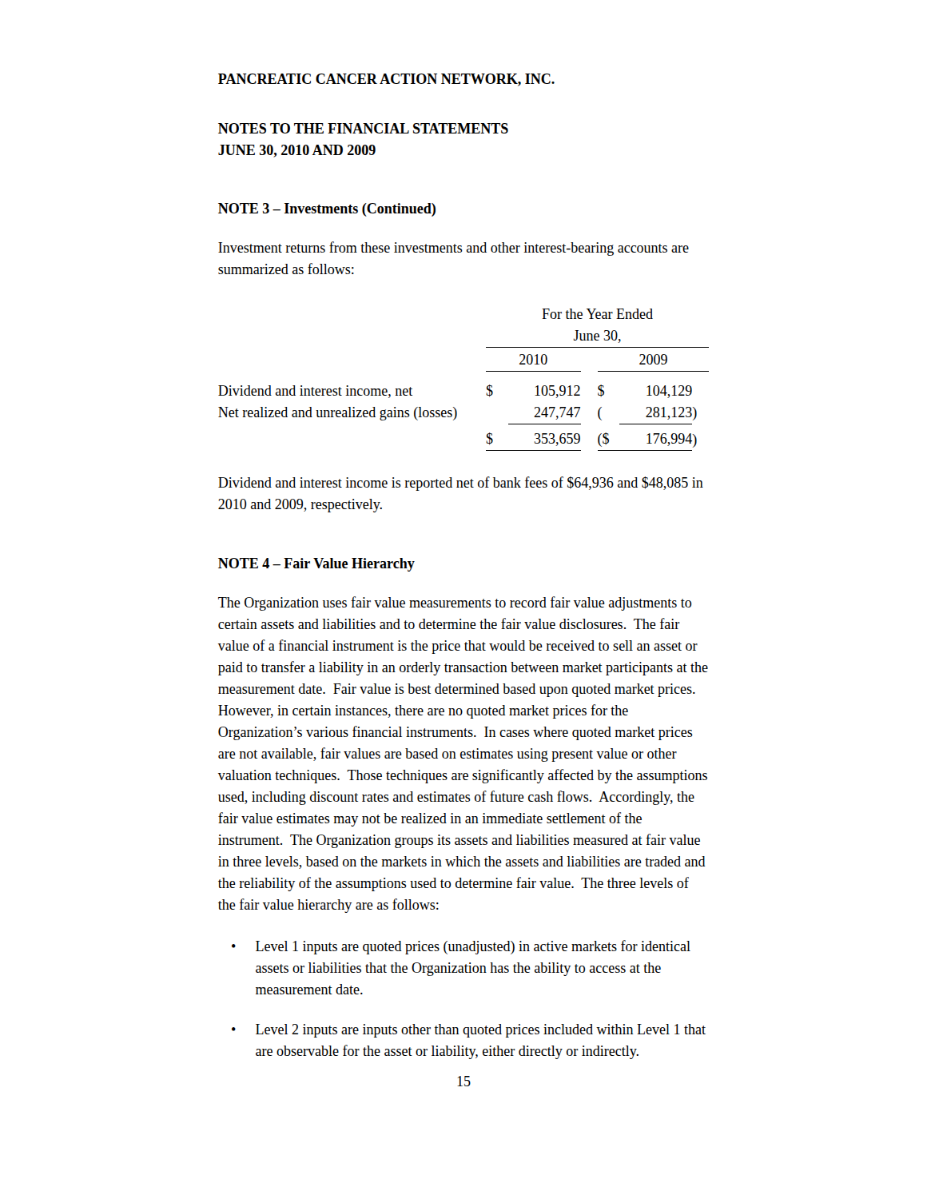PANCREATIC CANCER ACTION NETWORK, INC.
NOTES TO THE FINANCIAL STATEMENTS JUNE 30, 2010 AND 2009
NOTE 3 – Investments (Continued)
Investment returns from these investments and other interest-bearing accounts are summarized as follows:
| | For the Year Ended |
| | June 30, |
| | 2010 | | 2009 |
| Dividend and interest income, net | $ | 105,912 | | $ | 104,129 | |
| Net realized and unrealized gains (losses) | | 247,747 | | ( | 281,123 | ) |
| | $ | 353,659 | | ($ | 176,994 | ) |
Dividend and interest income is reported net of bank fees of $64,936 and $48,085 in 2010 and 2009, respectively.
NOTE 4 – Fair Value Hierarchy
The Organization uses fair value measurements to record fair value adjustments to certain assets and liabilities and to determine the fair value disclosures. The fair value of a financial instrument is the price that would be received to sell an asset or paid to transfer a liability in an orderly transaction between market participants at the measurement date. Fair value is best determined based upon quoted market prices. However, in certain instances, there are no quoted market prices for the Organization’s various financial instruments. In cases where quoted market prices are not available, fair values are based on estimates using present value or other valuation techniques. Those techniques are significantly affected by the assumptions used, including discount rates and estimates of future cash flows. Accordingly, the fair value estimates may not be realized in an immediate settlement of the instrument. The Organization groups its assets and liabilities measured at fair value in three levels, based on the markets in which the assets and liabilities are traded and the reliability of the assumptions used to determine fair value. The three levels of the fair value hierarchy are as follows:
Level 1 inputs are quoted prices (unadjusted) in active markets for identical assets or liabilities that the Organization has the ability to access at the measurement date.
Level 2 inputs are inputs other than quoted prices included within Level 1 that are observable for the asset or liability, either directly or indirectly.
15